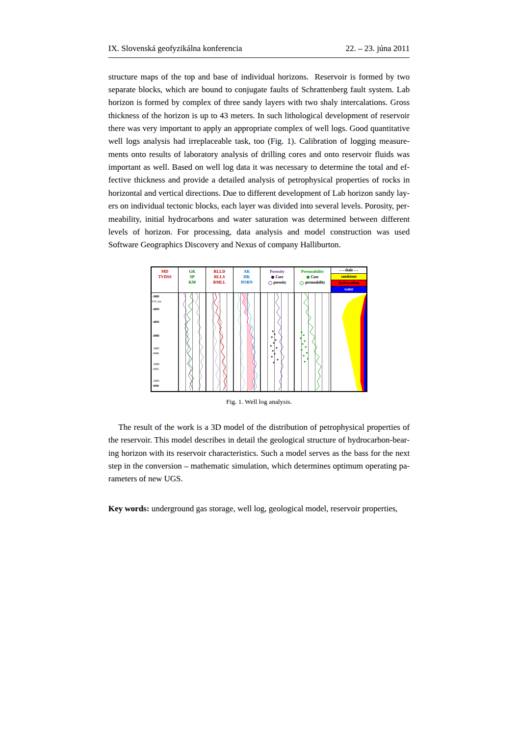IX. Slovenská geofyzikálna konferencia
22. – 23. júna 2011
structure maps of the top and base of individual horizons. Reservoir is formed by two separate blocks, which are bound to conjugate faults of Schrattenberg fault system. Lab horizon is formed by complex of three sandy layers with two shaly intercalations. Gross thickness of the horizon is up to 43 meters. In such lithological development of reservoir there was very important to apply an appropriate complex of well logs. Good quantitative well logs analysis had irreplaceable task, too (Fig. 1). Calibration of logging measurements onto results of laboratory analysis of drilling cores and onto reservoir fluids was important as well. Based on well log data it was necessary to determine the total and effective thickness and provide a detailed analysis of petrophysical properties of rocks in horizontal and vertical directions. Due to different development of Lab horizon sandy layers on individual tectonic blocks, each layer was divided into several levels. Porosity, permeability, initial hydrocarbons and water saturation was determined between different levels of horizon. For processing, data analysis and model construction was used Software Geographics Discovery and Nexus of company Halliburton.
MD
TVDSS
GK
SP
KM
RLLD
RLLS
RMLL
AK
HK
PORN
Porosity
Core
porosity
Permeability
Core
permeability
– – shale – –
sandstone
hydrocarbon
water
-18202065 LO_top -18252070 -18302075 -18352080 2085 -1840 2090 -1845 2095 -1850base
Fig. 1. Well log analysis.
The result of the work is a 3D model of the distribution of petrophysical properties of the reservoir. This model describes in detail the geological structure of hydrocarbon-bearing horizon with its reservoir characteristics. Such a model serves as the bass for the next step in the conversion – mathematic simulation, which determines optimum operating parameters of new UGS.
Key words: underground gas storage, well log, geological model, reservoir properties,